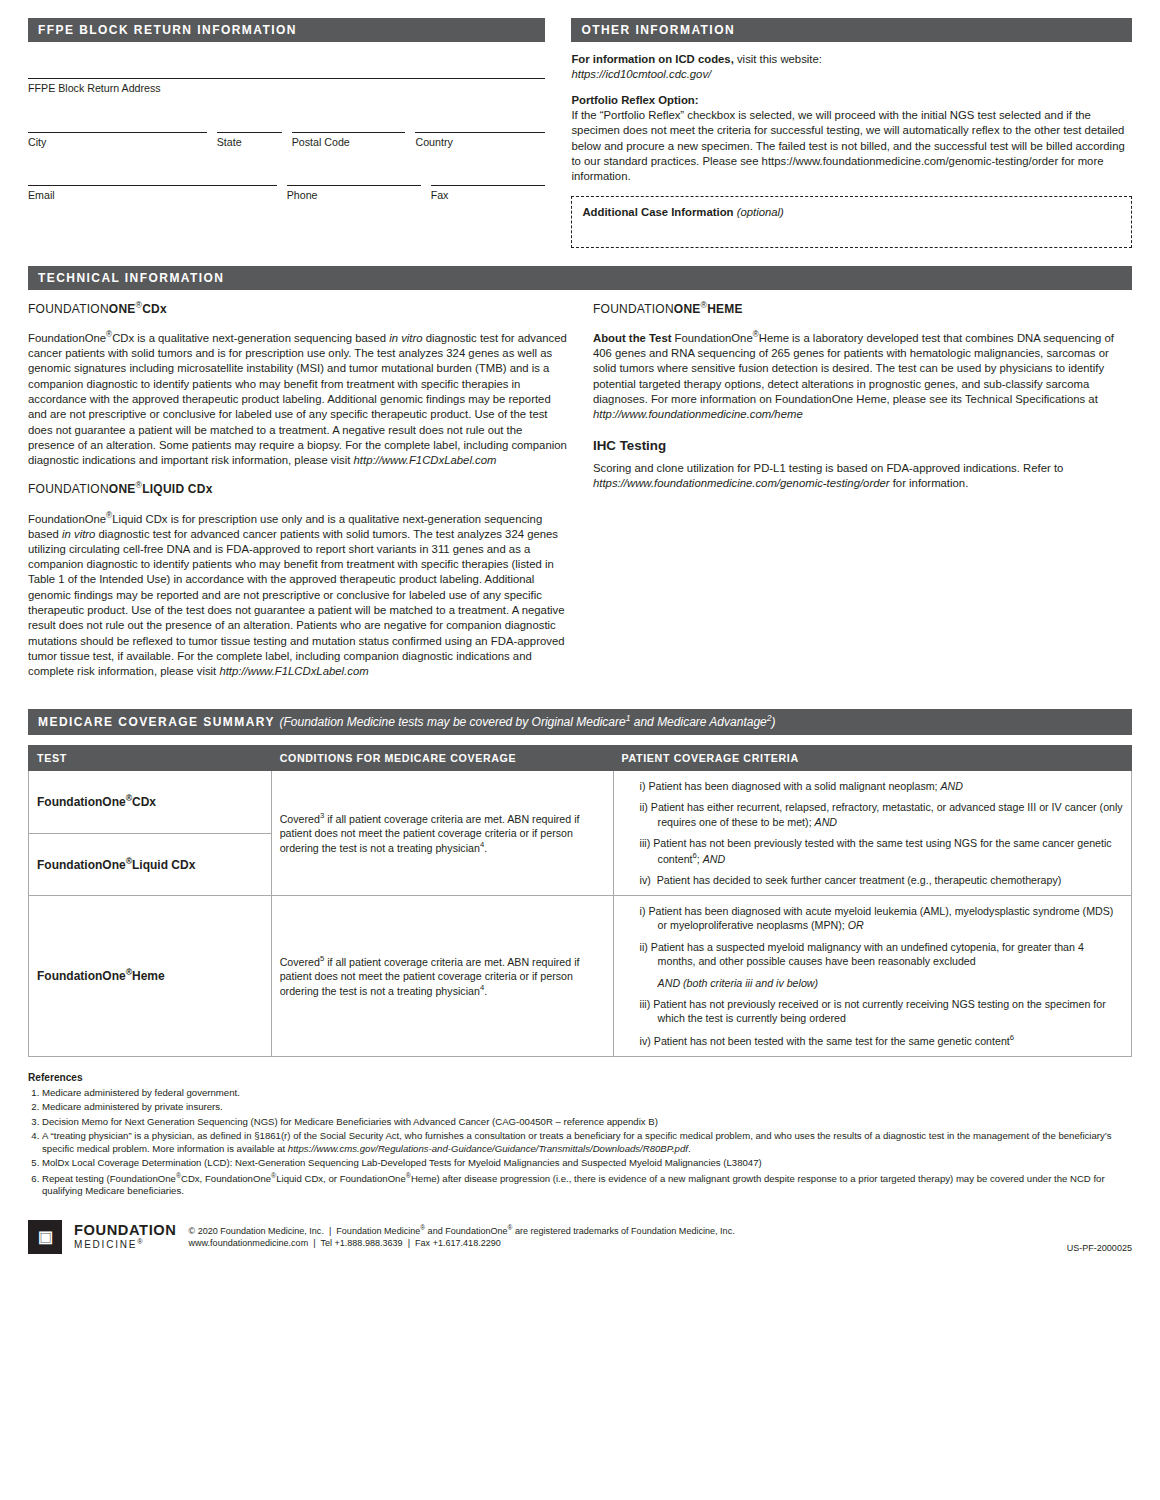FFPE BLOCK RETURN INFORMATION
FFPE Block Return Address
City
State
Postal Code
Country
Email
Phone
Fax
OTHER INFORMATION
For information on ICD codes, visit this website:
https://icd10cmtool.cdc.gov/
Portfolio Reflex Option:
If the “Portfolio Reflex” checkbox is selected, we will proceed with the initial NGS test selected and if the specimen does not meet the criteria for successful testing, we will automatically reflex to the other test detailed below and procure a new specimen. The failed test is not billed, and the successful test will be billed according to our standard practices. Please see https://www.foundationmedicine.com/genomic-testing/order for more information.
Additional Case Information (optional)
TECHNICAL INFORMATION
FOUNDATION ONE®CDx
FoundationOne®CDx is a qualitative next-generation sequencing based in vitro diagnostic test for advanced cancer patients with solid tumors and is for prescription use only. The test analyzes 324 genes as well as genomic signatures including microsatellite instability (MSI) and tumor mutational burden (TMB) and is a companion diagnostic to identify patients who may benefit from treatment with specific therapies in accordance with the approved therapeutic product labeling. Additional genomic findings may be reported and are not prescriptive or conclusive for labeled use of any specific therapeutic product. Use of the test does not guarantee a patient will be matched to a treatment. A negative result does not rule out the presence of an alteration. Some patients may require a biopsy. For the complete label, including companion diagnostic indications and important risk information, please visit http://www.F1CDxLabel.com
FOUNDATION ONE®LIQUID CDx
FoundationOne®Liquid CDx is for prescription use only and is a qualitative next-generation sequencing based in vitro diagnostic test for advanced cancer patients with solid tumors. The test analyzes 324 genes utilizing circulating cell-free DNA and is FDA-approved to report short variants in 311 genes and as a companion diagnostic to identify patients who may benefit from treatment with specific therapies (listed in Table 1 of the Intended Use) in accordance with the approved therapeutic product labeling. Additional genomic findings may be reported and are not prescriptive or conclusive for labeled use of any specific therapeutic product. Use of the test does not guarantee a patient will be matched to a treatment. A negative result does not rule out the presence of an alteration. Patients who are negative for companion diagnostic mutations should be reflexed to tumor tissue testing and mutation status confirmed using an FDA-approved tumor tissue test, if available. For the complete label, including companion diagnostic indications and complete risk information, please visit http://www.F1LCDxLabel.com
FOUNDATION ONE®HEME
About the Test FoundationOne®Heme is a laboratory developed test that combines DNA sequencing of 406 genes and RNA sequencing of 265 genes for patients with hematologic malignancies, sarcomas or solid tumors where sensitive fusion detection is desired. The test can be used by physicians to identify potential targeted therapy options, detect alterations in prognostic genes, and sub-classify sarcoma diagnoses. For more information on FoundationOne Heme, please see its Technical Specifications at http://www.foundationmedicine.com/heme
IHC Testing
Scoring and clone utilization for PD-L1 testing is based on FDA-approved indications. Refer to https://www.foundationmedicine.com/genomic-testing/order for information.
MEDICARE COVERAGE SUMMARY (Foundation Medicine tests may be covered by Original Medicare1 and Medicare Advantage2)
| TEST | CONDITIONS FOR MEDICARE COVERAGE | PATIENT COVERAGE CRITERIA |
| --- | --- | --- |
| FoundationOne ® CDx | Covered 3 if all patient coverage criteria are met. ABN required if patient does not meet the patient coverage criteria or if person ordering the test is not a treating physician 4 . | i) Patient has been diagnosed with a solid malignant neoplasm; AND ii) Patient has either recurrent, relapsed, refractory, metastatic, or advanced stage III or IV cancer (only requires one of these to be met); AND iii) Patient has not been previously tested with the same test using NGS for the same cancer genetic content 6 ; AND iv) Patient has decided to seek further cancer treatment (e.g., therapeutic chemotherapy) |
| FoundationOne ® Liquid CDx |
| FoundationOne ® Heme | Covered 5 if all patient coverage criteria are met. ABN required if patient does not meet the patient coverage criteria or if person ordering the test is not a treating physician 4 . | i) Patient has been diagnosed with acute myeloid leukemia (AML), myelodysplastic syndrome (MDS) or myeloproliferative neoplasms (MPN); OR ii) Patient has a suspected myeloid malignancy with an undefined cytopenia, for greater than 4 months, and other possible causes have been reasonably excluded AND (both criteria iii and iv below) iii) Patient has not previously received or is not currently receiving NGS testing on the specimen for which the test is currently being ordered iv) Patient has not been tested with the same test for the same genetic content 6 |
References
Medicare administered by federal government.
Medicare administered by private insurers.
Decision Memo for Next Generation Sequencing (NGS) for Medicare Beneficiaries with Advanced Cancer (CAG-00450R – reference appendix B)
A “treating physician” is a physician, as defined in §1861(r) of the Social Security Act, who furnishes a consultation or treats a beneficiary for a specific medical problem, and who uses the results of a diagnostic test in the management of the beneficiary’s specific medical problem. More information is available at https://www.cms.gov/Regulations-and-Guidance/Guidance/Transmittals/Downloads/R80BP.pdf.
MolDx Local Coverage Determination (LCD): Next-Generation Sequencing Lab-Developed Tests for Myeloid Malignancies and Suspected Myeloid Malignancies (L38047)
Repeat testing (FoundationOne®CDx, FoundationOne®Liquid CDx, or FoundationOne®Heme) after disease progression (i.e., there is evidence of a new malignant growth despite response to a prior targeted therapy) may be covered under the NCD for qualifying Medicare beneficiaries.
▣
FOUNDATIONMEDICINE®
© 2020 Foundation Medicine, Inc. | Foundation Medicine® and FoundationOne® are registered trademarks of Foundation Medicine, Inc.
www.foundationmedicine.com | Tel +1.888.988.3639 | Fax +1.617.418.2290
US-PF-2000025